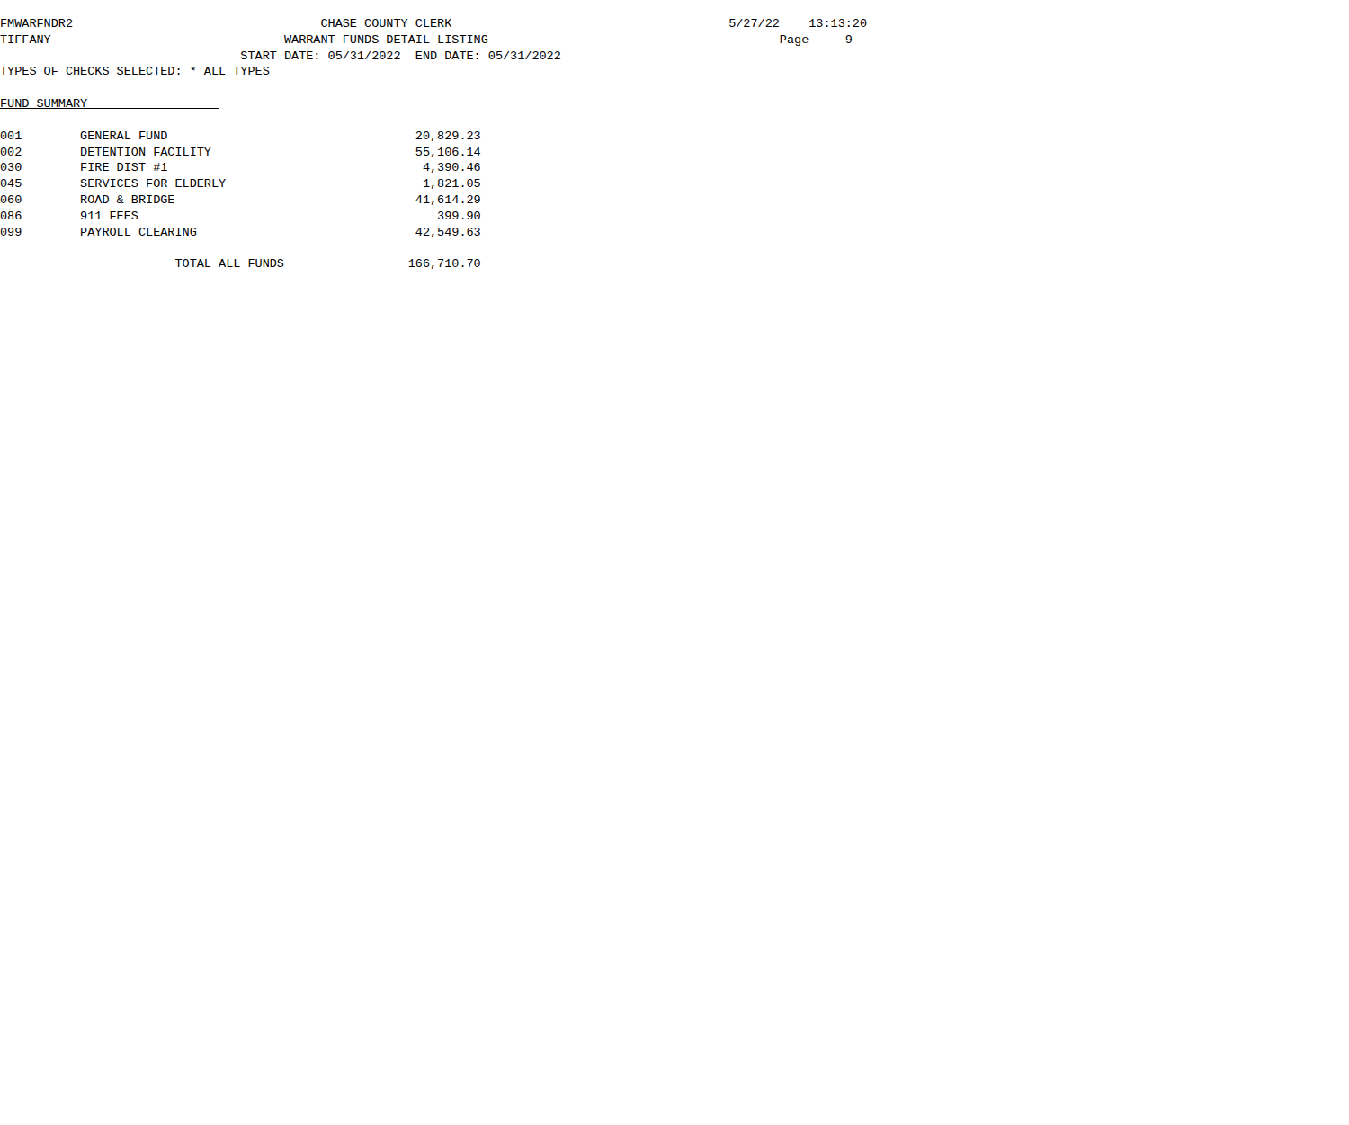FMWARFNDR2                                  CHASE COUNTY CLERK                                      5/27/22    13:13:20
TIFFANY                                WARRANT FUNDS DETAIL LISTING                                        Page     9
                                 START DATE: 05/31/2022  END DATE: 05/31/2022
TYPES OF CHECKS SELECTED: * ALL TYPES

FUND SUMMARY                  

001        GENERAL FUND                                  20,829.23
002        DETENTION FACILITY                            55,106.14
030        FIRE DIST #1                                   4,390.46
045        SERVICES FOR ELDERLY                           1,821.05
060        ROAD & BRIDGE                                 41,614.29
086        911 FEES                                         399.90
099        PAYROLL CLEARING                              42,549.63

                        TOTAL ALL FUNDS                 166,710.70